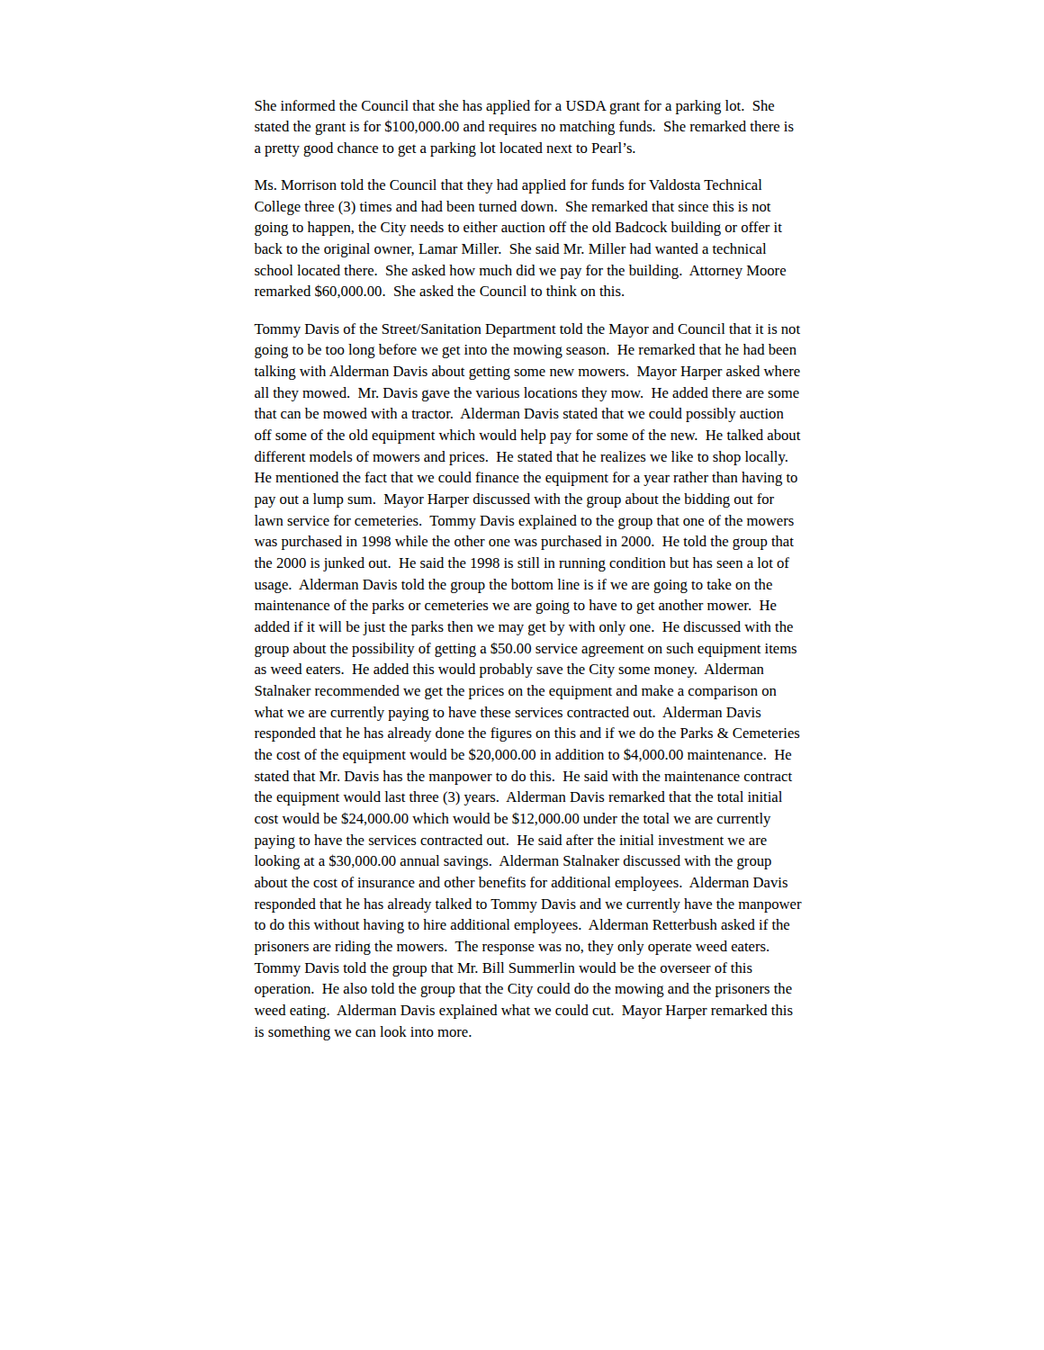She informed the Council that she has applied for a USDA grant for a parking lot. She stated the grant is for $100,000.00 and requires no matching funds. She remarked there is a pretty good chance to get a parking lot located next to Pearl’s.
Ms. Morrison told the Council that they had applied for funds for Valdosta Technical College three (3) times and had been turned down. She remarked that since this is not going to happen, the City needs to either auction off the old Badcock building or offer it back to the original owner, Lamar Miller. She said Mr. Miller had wanted a technical school located there. She asked how much did we pay for the building. Attorney Moore remarked $60,000.00. She asked the Council to think on this.
Tommy Davis of the Street/Sanitation Department told the Mayor and Council that it is not going to be too long before we get into the mowing season. He remarked that he had been talking with Alderman Davis about getting some new mowers. Mayor Harper asked where all they mowed. Mr. Davis gave the various locations they mow. He added there are some that can be mowed with a tractor. Alderman Davis stated that we could possibly auction off some of the old equipment which would help pay for some of the new. He talked about different models of mowers and prices. He stated that he realizes we like to shop locally. He mentioned the fact that we could finance the equipment for a year rather than having to pay out a lump sum. Mayor Harper discussed with the group about the bidding out for lawn service for cemeteries. Tommy Davis explained to the group that one of the mowers was purchased in 1998 while the other one was purchased in 2000. He told the group that the 2000 is junked out. He said the 1998 is still in running condition but has seen a lot of usage. Alderman Davis told the group the bottom line is if we are going to take on the maintenance of the parks or cemeteries we are going to have to get another mower. He added if it will be just the parks then we may get by with only one. He discussed with the group about the possibility of getting a $50.00 service agreement on such equipment items as weed eaters. He added this would probably save the City some money. Alderman Stalnaker recommended we get the prices on the equipment and make a comparison on what we are currently paying to have these services contracted out. Alderman Davis responded that he has already done the figures on this and if we do the Parks & Cemeteries the cost of the equipment would be $20,000.00 in addition to $4,000.00 maintenance. He stated that Mr. Davis has the manpower to do this. He said with the maintenance contract the equipment would last three (3) years. Alderman Davis remarked that the total initial cost would be $24,000.00 which would be $12,000.00 under the total we are currently paying to have the services contracted out. He said after the initial investment we are looking at a $30,000.00 annual savings. Alderman Stalnaker discussed with the group about the cost of insurance and other benefits for additional employees. Alderman Davis responded that he has already talked to Tommy Davis and we currently have the manpower to do this without having to hire additional employees. Alderman Retterbush asked if the prisoners are riding the mowers. The response was no, they only operate weed eaters. Tommy Davis told the group that Mr. Bill Summerlin would be the overseer of this operation. He also told the group that the City could do the mowing and the prisoners the weed eating. Alderman Davis explained what we could cut. Mayor Harper remarked this is something we can look into more.